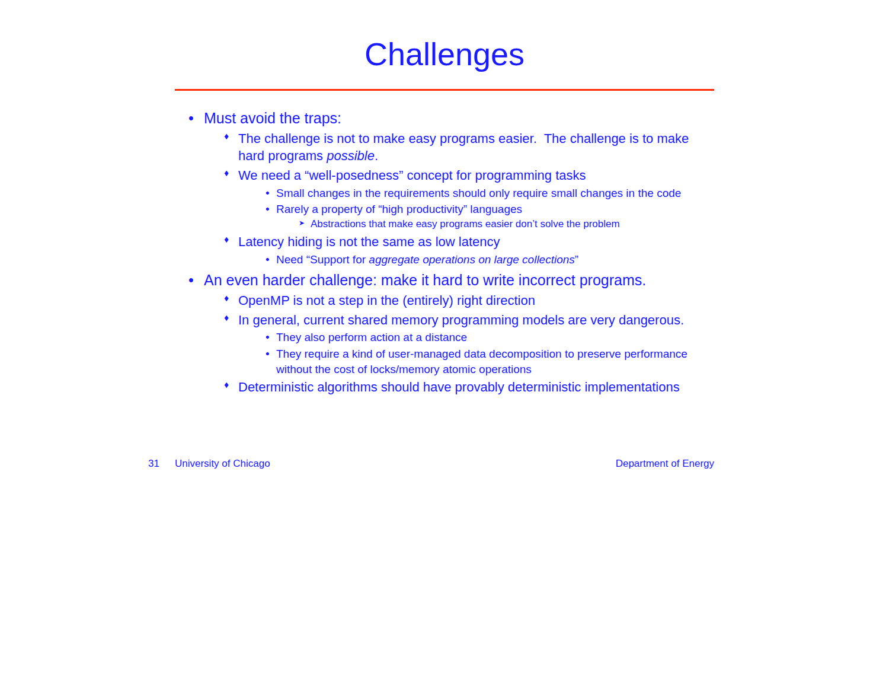Challenges
Must avoid the traps:
The challenge is not to make easy programs easier. The challenge is to make hard programs possible.
We need a “well-posedness” concept for programming tasks
Small changes in the requirements should only require small changes in the code
Rarely a property of “high productivity” languages
Abstractions that make easy programs easier don’t solve the problem
Latency hiding is not the same as low latency
Need “Support for aggregate operations on large collections”
An even harder challenge: make it hard to write incorrect programs.
OpenMP is not a step in the (entirely) right direction
In general, current shared memory programming models are very dangerous.
They also perform action at a distance
They require a kind of user-managed data decomposition to preserve performance without the cost of locks/memory atomic operations
Deterministic algorithms should have provably deterministic implementations
University of Chicago 31 Department of Energy